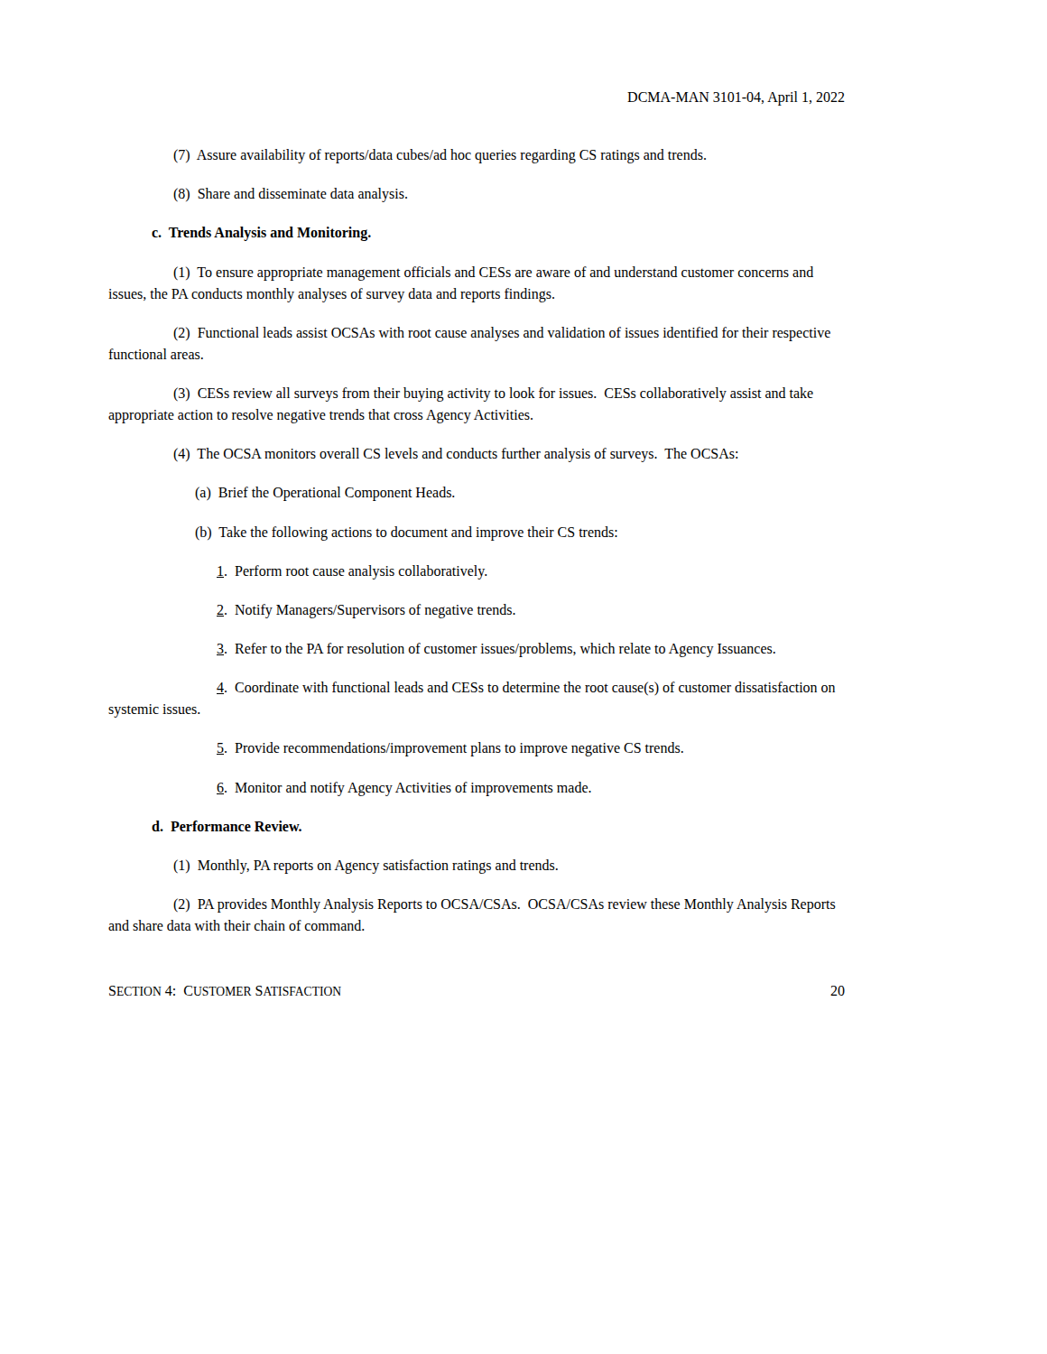DCMA-MAN 3101-04, April 1, 2022
(7) Assure availability of reports/data cubes/ad hoc queries regarding CS ratings and trends.
(8) Share and disseminate data analysis.
c. Trends Analysis and Monitoring.
(1) To ensure appropriate management officials and CESs are aware of and understand customer concerns and issues, the PA conducts monthly analyses of survey data and reports findings.
(2) Functional leads assist OCSAs with root cause analyses and validation of issues identified for their respective functional areas.
(3) CESs review all surveys from their buying activity to look for issues. CESs collaboratively assist and take appropriate action to resolve negative trends that cross Agency Activities.
(4) The OCSA monitors overall CS levels and conducts further analysis of surveys. The OCSAs:
(a) Brief the Operational Component Heads.
(b) Take the following actions to document and improve their CS trends:
1. Perform root cause analysis collaboratively.
2. Notify Managers/Supervisors of negative trends.
3. Refer to the PA for resolution of customer issues/problems, which relate to Agency Issuances.
4. Coordinate with functional leads and CESs to determine the root cause(s) of customer dissatisfaction on systemic issues.
5. Provide recommendations/improvement plans to improve negative CS trends.
6. Monitor and notify Agency Activities of improvements made.
d. Performance Review.
(1) Monthly, PA reports on Agency satisfaction ratings and trends.
(2) PA provides Monthly Analysis Reports to OCSA/CSAs. OCSA/CSAs review these Monthly Analysis Reports and share data with their chain of command.
SECTION 4: CUSTOMER SATISFACTION 20